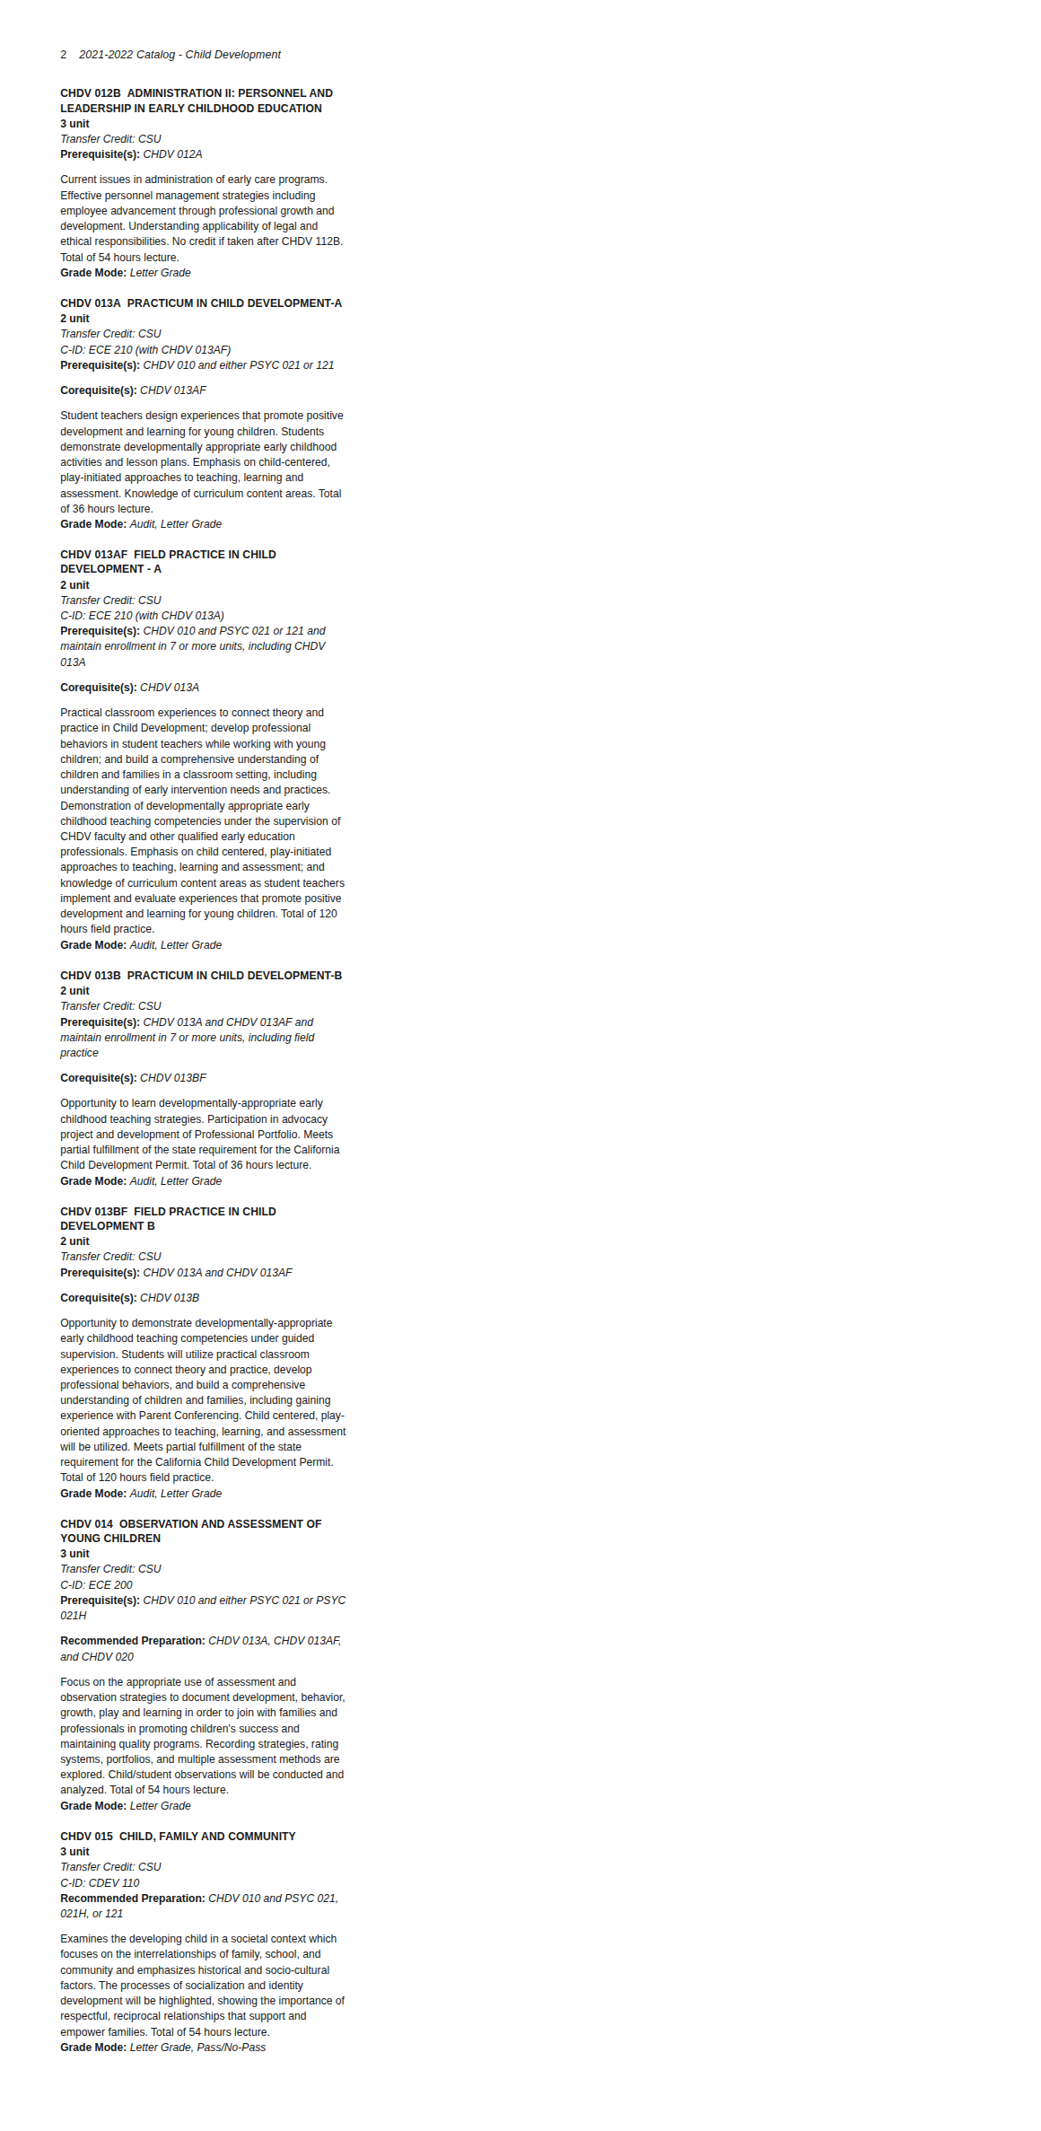22021-2022 Catalog - Child Development
CHDV 012B ADMINISTRATION II: PERSONNEL AND LEADERSHIP IN EARLY CHILDHOOD EDUCATION
3 unit
Transfer Credit: CSU
Prerequisite(s): CHDV 012A
Current issues in administration of early care programs. Effective personnel management strategies including employee advancement through professional growth and development. Understanding applicability of legal and ethical responsibilities. No credit if taken after CHDV 112B. Total of 54 hours lecture.
Grade Mode: Letter Grade
CHDV 013A PRACTICUM IN CHILD DEVELOPMENT-A
2 unit
Transfer Credit: CSU
C-ID: ECE 210 (with CHDV 013AF)
Prerequisite(s): CHDV 010 and either PSYC 021 or 121
Corequisite(s): CHDV 013AF
Student teachers design experiences that promote positive development and learning for young children. Students demonstrate developmentally appropriate early childhood activities and lesson plans. Emphasis on child-centered, play-initiated approaches to teaching, learning and assessment. Knowledge of curriculum content areas. Total of 36 hours lecture.
Grade Mode: Audit, Letter Grade
CHDV 013AF FIELD PRACTICE IN CHILD DEVELOPMENT - A
2 unit
Transfer Credit: CSU
C-ID: ECE 210 (with CHDV 013A)
Prerequisite(s): CHDV 010 and PSYC 021 or 121 and maintain enrollment in 7 or more units, including CHDV 013A
Corequisite(s): CHDV 013A
Practical classroom experiences to connect theory and practice in Child Development; develop professional behaviors in student teachers while working with young children; and build a comprehensive understanding of children and families in a classroom setting, including understanding of early intervention needs and practices. Demonstration of developmentally appropriate early childhood teaching competencies under the supervision of CHDV faculty and other qualified early education professionals. Emphasis on child centered, play-initiated approaches to teaching, learning and assessment; and knowledge of curriculum content areas as student teachers implement and evaluate experiences that promote positive development and learning for young children. Total of 120 hours field practice.
Grade Mode: Audit, Letter Grade
CHDV 013B PRACTICUM IN CHILD DEVELOPMENT-B
2 unit
Transfer Credit: CSU
Prerequisite(s): CHDV 013A and CHDV 013AF and maintain enrollment in 7 or more units, including field practice
Corequisite(s): CHDV 013BF
Opportunity to learn developmentally-appropriate early childhood teaching strategies. Participation in advocacy project and development of Professional Portfolio. Meets partial fulfillment of the state requirement for the California Child Development Permit. Total of 36 hours lecture.
Grade Mode: Audit, Letter Grade
CHDV 013BF FIELD PRACTICE IN CHILD DEVELOPMENT B
2 unit
Transfer Credit: CSU
Prerequisite(s): CHDV 013A and CHDV 013AF
Corequisite(s): CHDV 013B
Opportunity to demonstrate developmentally-appropriate early childhood teaching competencies under guided supervision. Students will utilize practical classroom experiences to connect theory and practice, develop professional behaviors, and build a comprehensive understanding of children and families, including gaining experience with Parent Conferencing. Child centered, play-oriented approaches to teaching, learning, and assessment will be utilized. Meets partial fulfillment of the state requirement for the California Child Development Permit. Total of 120 hours field practice.
Grade Mode: Audit, Letter Grade
CHDV 014 OBSERVATION AND ASSESSMENT OF YOUNG CHILDREN
3 unit
Transfer Credit: CSU
C-ID: ECE 200
Prerequisite(s): CHDV 010 and either PSYC 021 or PSYC 021H
Recommended Preparation: CHDV 013A, CHDV 013AF, and CHDV 020
Focus on the appropriate use of assessment and observation strategies to document development, behavior, growth, play and learning in order to join with families and professionals in promoting children's success and maintaining quality programs. Recording strategies, rating systems, portfolios, and multiple assessment methods are explored. Child/student observations will be conducted and analyzed. Total of 54 hours lecture.
Grade Mode: Letter Grade
CHDV 015 CHILD, FAMILY AND COMMUNITY
3 unit
Transfer Credit: CSU
C-ID: CDEV 110
Recommended Preparation: CHDV 010 and PSYC 021, 021H, or 121
Examines the developing child in a societal context which focuses on the interrelationships of family, school, and community and emphasizes historical and socio-cultural factors. The processes of socialization and identity development will be highlighted, showing the importance of respectful, reciprocal relationships that support and empower families. Total of 54 hours lecture.
Grade Mode: Letter Grade, Pass/No-Pass